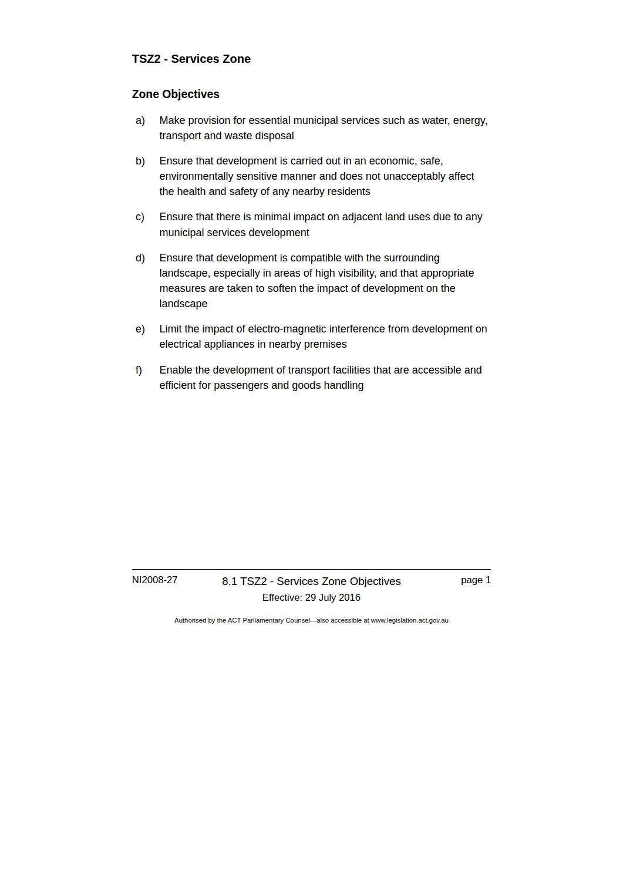TSZ2 - Services Zone
Zone Objectives
a) Make provision for essential municipal services such as water, energy, transport and waste disposal
b) Ensure that development is carried out in an economic, safe, environmentally sensitive manner and does not unacceptably affect the health and safety of any nearby residents
c) Ensure that there is minimal impact on adjacent land uses due to any municipal services development
d) Ensure that development is compatible with the surrounding landscape, especially in areas of high visibility, and that appropriate measures are taken to soften the impact of development on the landscape
e) Limit the impact of electro-magnetic interference from development on electrical appliances in nearby premises
f) Enable the development of transport facilities that are accessible and efficient for passengers and goods handling
NI2008-27
8.1 TSZ2 - Services Zone Objectives
Effective: 29 July 2016
page 1
Authorised by the ACT Parliamentary Counsel—also accessible at www.legislation.act.gov.au